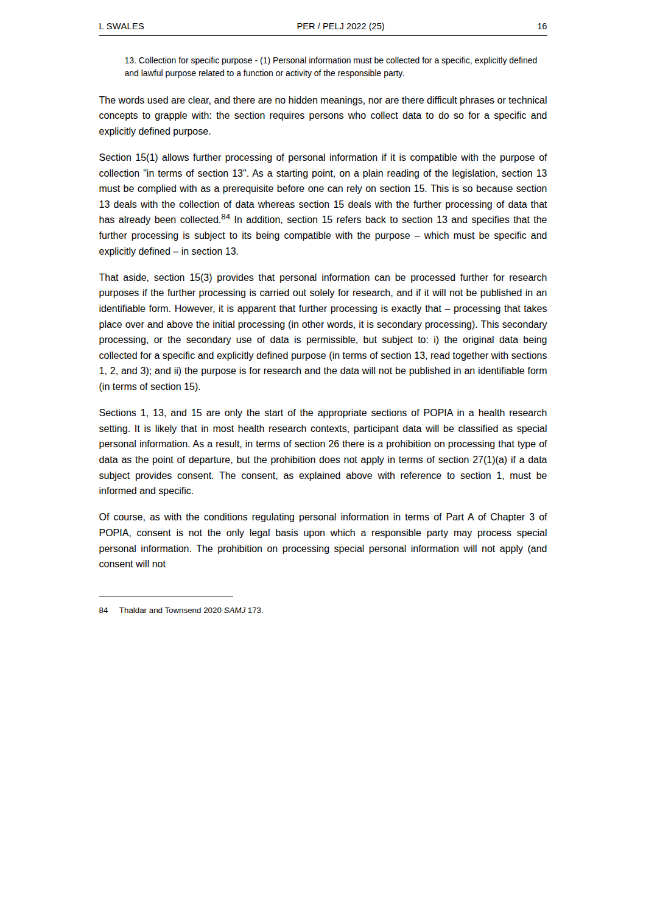L Swales PER / PELJ 2022 (25) 16
13. Collection for specific purpose - (1) Personal information must be collected for a specific, explicitly defined and lawful purpose related to a function or activity of the responsible party.
The words used are clear, and there are no hidden meanings, nor are there difficult phrases or technical concepts to grapple with: the section requires persons who collect data to do so for a specific and explicitly defined purpose.
Section 15(1) allows further processing of personal information if it is compatible with the purpose of collection "in terms of section 13". As a starting point, on a plain reading of the legislation, section 13 must be complied with as a prerequisite before one can rely on section 15. This is so because section 13 deals with the collection of data whereas section 15 deals with the further processing of data that has already been collected.84 In addition, section 15 refers back to section 13 and specifies that the further processing is subject to its being compatible with the purpose – which must be specific and explicitly defined – in section 13.
That aside, section 15(3) provides that personal information can be processed further for research purposes if the further processing is carried out solely for research, and if it will not be published in an identifiable form. However, it is apparent that further processing is exactly that – processing that takes place over and above the initial processing (in other words, it is secondary processing). This secondary processing, or the secondary use of data is permissible, but subject to: i) the original data being collected for a specific and explicitly defined purpose (in terms of section 13, read together with sections 1, 2, and 3); and ii) the purpose is for research and the data will not be published in an identifiable form (in terms of section 15).
Sections 1, 13, and 15 are only the start of the appropriate sections of POPIA in a health research setting. It is likely that in most health research contexts, participant data will be classified as special personal information. As a result, in terms of section 26 there is a prohibition on processing that type of data as the point of departure, but the prohibition does not apply in terms of section 27(1)(a) if a data subject provides consent. The consent, as explained above with reference to section 1, must be informed and specific.
Of course, as with the conditions regulating personal information in terms of Part A of Chapter 3 of POPIA, consent is not the only legal basis upon which a responsible party may process special personal information. The prohibition on processing special personal information will not apply (and consent will not
84 Thaldar and Townsend 2020 SAMJ 173.